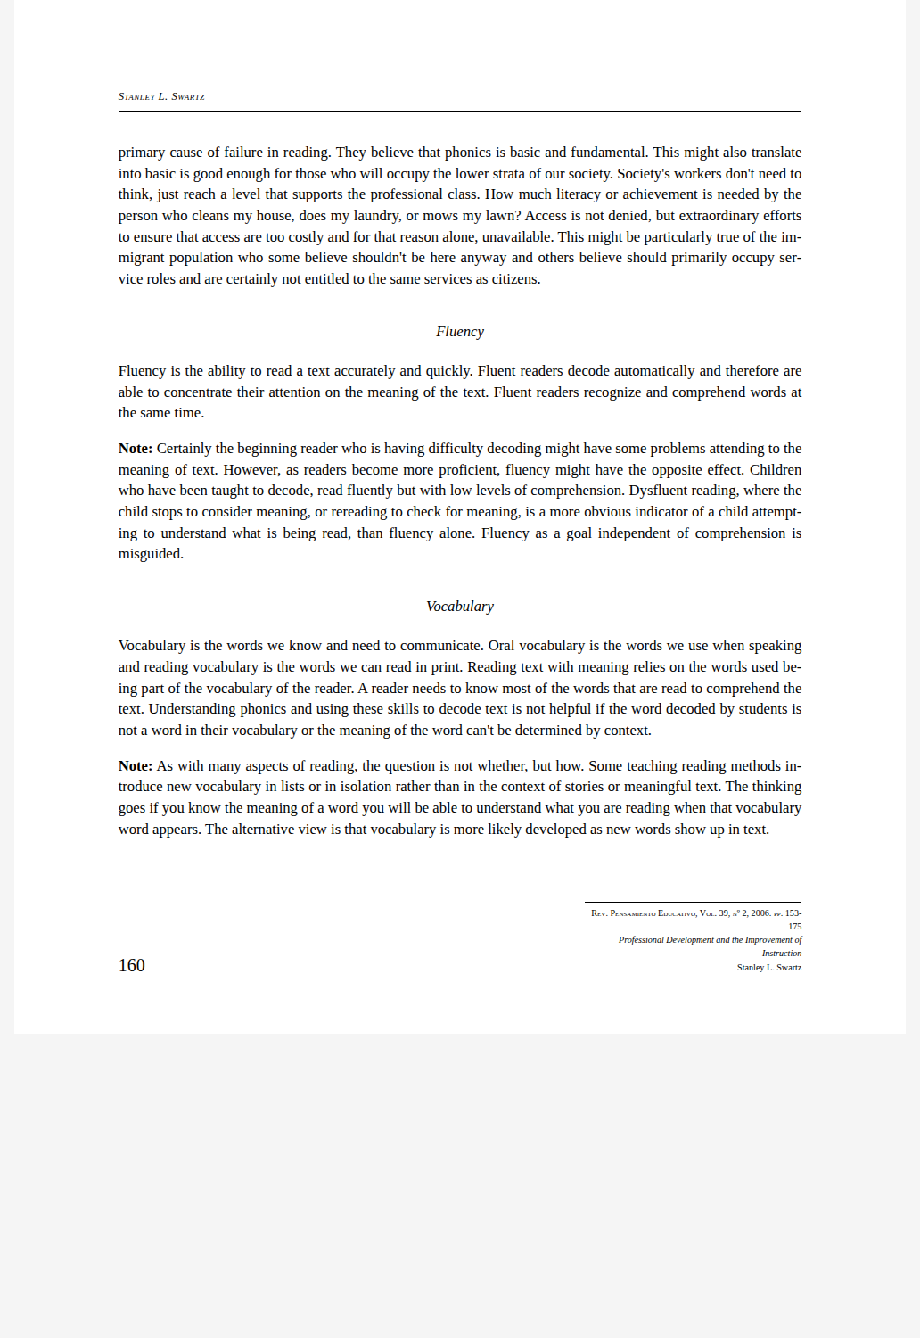Stanley L. Swartz
primary cause of failure in reading. They believe that phonics is basic and fundamental. This might also translate into basic is good enough for those who will occupy the lower strata of our society. Society's workers don't need to think, just reach a level that supports the professional class. How much literacy or achievement is needed by the person who cleans my house, does my laundry, or mows my lawn? Access is not denied, but extraordinary efforts to ensure that access are too costly and for that reason alone, unavailable. This might be particularly true of the immigrant population who some believe shouldn't be here anyway and others believe should primarily occupy service roles and are certainly not entitled to the same services as citizens.
Fluency
Fluency is the ability to read a text accurately and quickly. Fluent readers decode automatically and therefore are able to concentrate their attention on the meaning of the text. Fluent readers recognize and comprehend words at the same time.
Note: Certainly the beginning reader who is having difficulty decoding might have some problems attending to the meaning of text. However, as readers become more proficient, fluency might have the opposite effect. Children who have been taught to decode, read fluently but with low levels of comprehension. Dysfluent reading, where the child stops to consider meaning, or rereading to check for meaning, is a more obvious indicator of a child attempting to understand what is being read, than fluency alone. Fluency as a goal independent of comprehension is misguided.
Vocabulary
Vocabulary is the words we know and need to communicate. Oral vocabulary is the words we use when speaking and reading vocabulary is the words we can read in print. Reading text with meaning relies on the words used being part of the vocabulary of the reader. A reader needs to know most of the words that are read to comprehend the text. Understanding phonics and using these skills to decode text is not helpful if the word decoded by students is not a word in their vocabulary or the meaning of the word can't be determined by context.
Note: As with many aspects of reading, the question is not whether, but how. Some teaching reading methods introduce new vocabulary in lists or in isolation rather than in the context of stories or meaningful text. The thinking goes if you know the meaning of a word you will be able to understand what you are reading when that vocabulary word appears. The alternative view is that vocabulary is more likely developed as new words show up in text.
160
Rev. Pensamiento Educativo, Vol. 39, nº 2, 2006. pp. 153-175
Professional Development and the Improvement of Instruction
Stanley L. Swartz